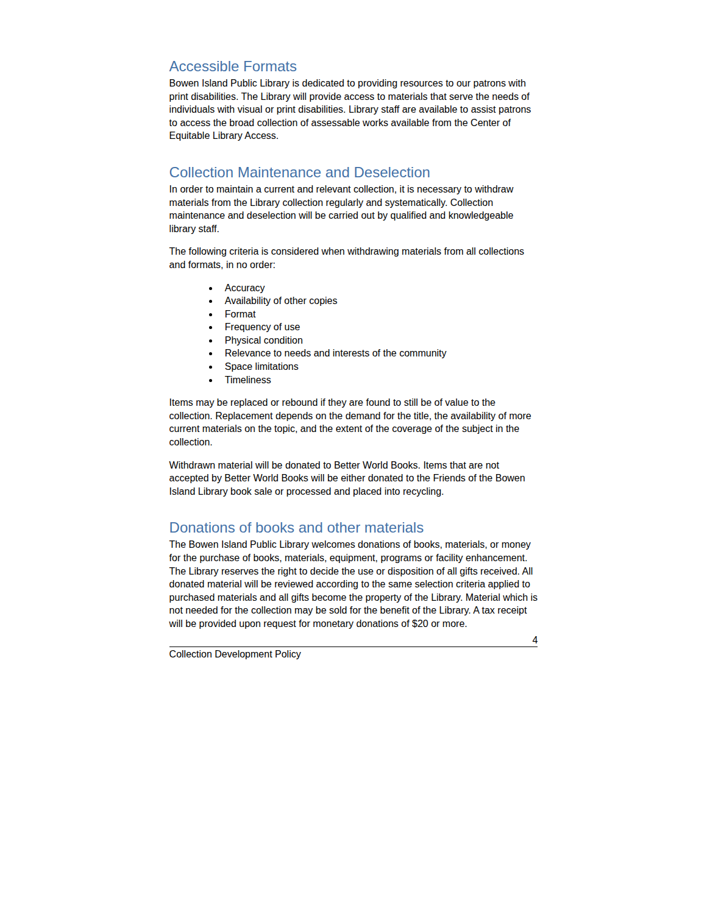Accessible Formats
Bowen Island Public Library is dedicated to providing resources to our patrons with print disabilities. The Library will provide access to materials that serve the needs of individuals with visual or print disabilities. Library staff are available to assist patrons to access the broad collection of assessable works available from the Center of Equitable Library Access.
Collection Maintenance and Deselection
In order to maintain a current and relevant collection, it is necessary to withdraw materials from the Library collection regularly and systematically. Collection maintenance and deselection will be carried out by qualified and knowledgeable library staff.
The following criteria is considered when withdrawing materials from all collections and formats, in no order:
Accuracy
Availability of other copies
Format
Frequency of use
Physical condition
Relevance to needs and interests of the community
Space limitations
Timeliness
Items may be replaced or rebound if they are found to still be of value to the collection. Replacement depends on the demand for the title, the availability of more current materials on the topic, and the extent of the coverage of the subject in the collection.
Withdrawn material will be donated to Better World Books. Items that are not accepted by Better World Books will be either donated to the Friends of the Bowen Island Library book sale or processed and placed into recycling.
Donations of books and other materials
The Bowen Island Public Library welcomes donations of books, materials, or money for the purchase of books, materials, equipment, programs or facility enhancement. The Library reserves the right to decide the use or disposition of all gifts received. All donated material will be reviewed according to the same selection criteria applied to purchased materials and all gifts become the property of the Library. Material which is not needed for the collection may be sold for the benefit of the Library. A tax receipt will be provided upon request for monetary donations of $20 or more.
4
Collection Development Policy